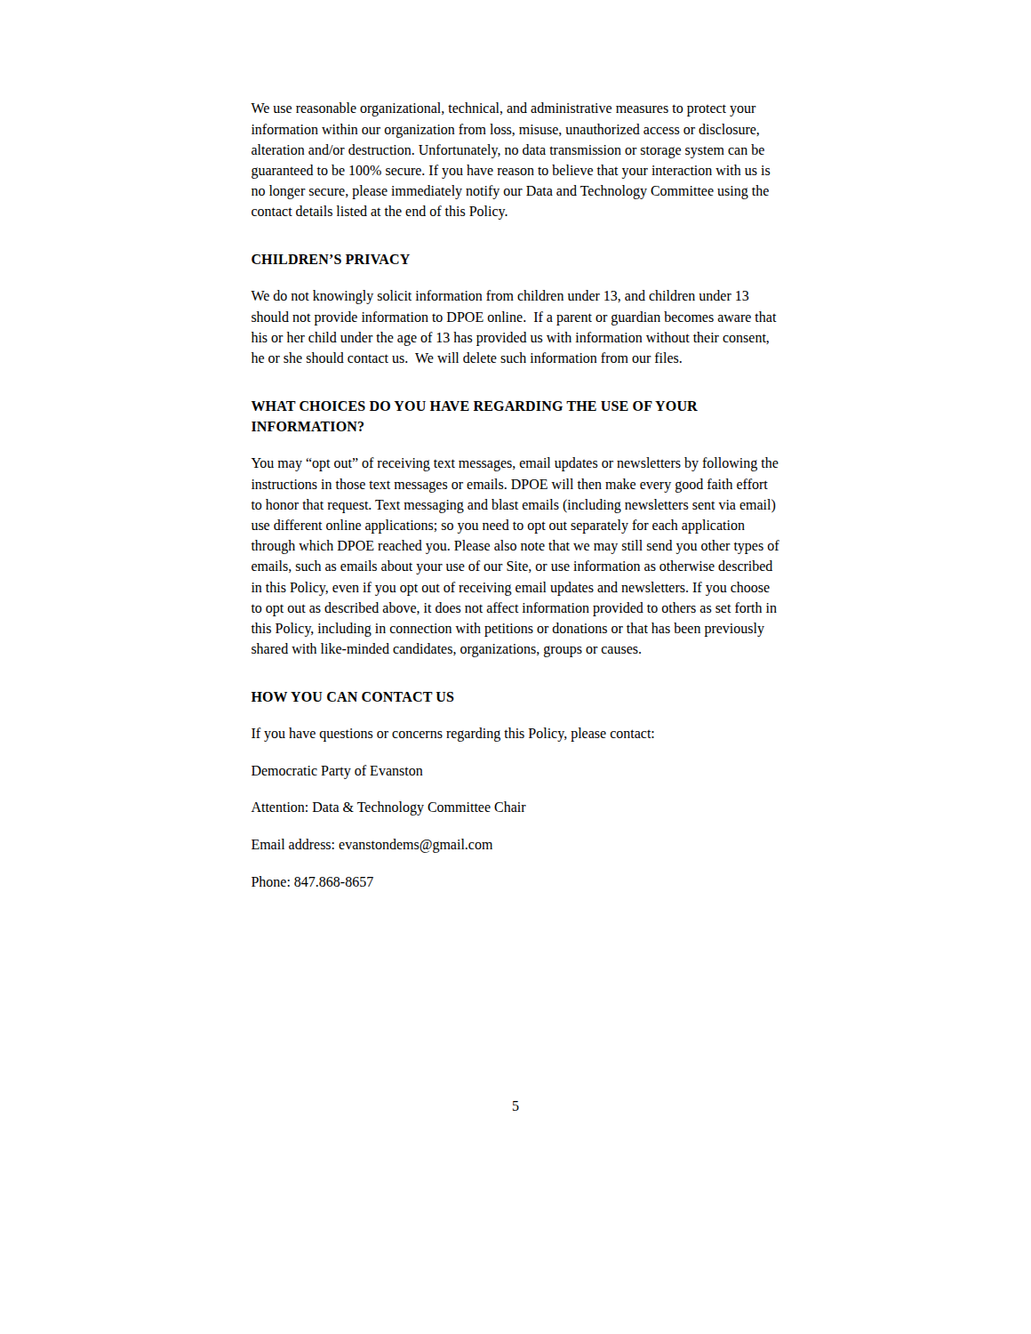We use reasonable organizational, technical, and administrative measures to protect your information within our organization from loss, misuse, unauthorized access or disclosure, alteration and/or destruction. Unfortunately, no data transmission or storage system can be guaranteed to be 100% secure. If you have reason to believe that your interaction with us is no longer secure, please immediately notify our Data and Technology Committee using the contact details listed at the end of this Policy.
Children’s Privacy
We do not knowingly solicit information from children under 13, and children under 13 should not provide information to DPOE online. If a parent or guardian becomes aware that his or her child under the age of 13 has provided us with information without their consent, he or she should contact us. We will delete such information from our files.
What Choices Do You Have Regarding the Use of Your Information?
You may “opt out” of receiving text messages, email updates or newsletters by following the instructions in those text messages or emails. DPOE will then make every good faith effort to honor that request. Text messaging and blast emails (including newsletters sent via email) use different online applications; so you need to opt out separately for each application through which DPOE reached you. Please also note that we may still send you other types of emails, such as emails about your use of our Site, or use information as otherwise described in this Policy, even if you opt out of receiving email updates and newsletters. If you choose to opt out as described above, it does not affect information provided to others as set forth in this Policy, including in connection with petitions or donations or that has been previously shared with like-minded candidates, organizations, groups or causes.
How You Can Contact Us
If you have questions or concerns regarding this Policy, please contact:
Democratic Party of Evanston
Attention: Data & Technology Committee Chair
Email address: evanstondems@gmail.com
Phone: 847.868-8657
5